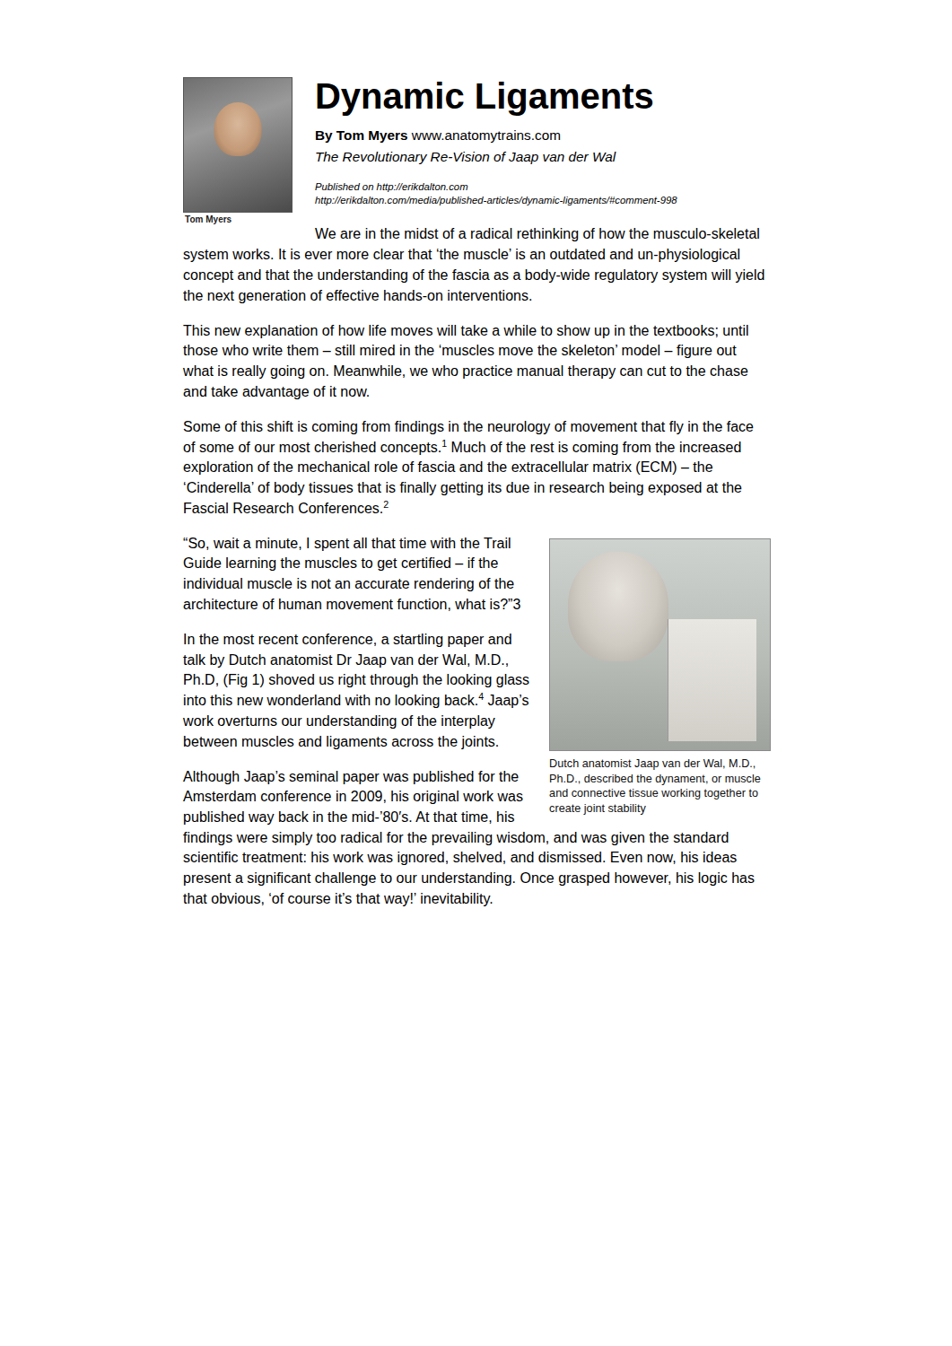Tom Myers
Dynamic Ligaments
By Tom Myers www.anatomytrains.com
The Revolutionary Re-Vision of Jaap van der Wal
Published on http://erikdalton.com
http://erikdalton.com/media/published-articles/dynamic-ligaments/#comment-998
We are in the midst of a radical rethinking of how the musculo-skeletal system works. It is ever more clear that ‘the muscle’ is an outdated and un-physiological concept and that the understanding of the fascia as a body-wide regulatory system will yield the next generation of effective hands-on interventions.
This new explanation of how life moves will take a while to show up in the textbooks; until those who write them – still mired in the ‘muscles move the skeleton’ model – figure out what is really going on. Meanwhile, we who practice manual therapy can cut to the chase and take advantage of it now.
Some of this shift is coming from findings in the neurology of movement that fly in the face of some of our most cherished concepts.1 Much of the rest is coming from the increased exploration of the mechanical role of fascia and the extracellular matrix (ECM) – the ‘Cinderella’ of body tissues that is finally getting its due in research being exposed at the Fascial Research Conferences.2
Dutch anatomist Jaap van der Wal, M.D., Ph.D., described the dynament, or muscle and connective tissue working together to create joint stability
“So, wait a minute, I spent all that time with the Trail Guide learning the muscles to get certified – if the individual muscle is not an accurate rendering of the architecture of human movement function, what is?”3
In the most recent conference, a startling paper and talk by Dutch anatomist Dr Jaap van der Wal, M.D., Ph.D, (Fig 1) shoved us right through the looking glass into this new wonderland with no looking back.4 Jaap’s work overturns our understanding of the interplay between muscles and ligaments across the joints.
Although Jaap’s seminal paper was published for the Amsterdam conference in 2009, his original work was published way back in the mid-’80′s. At that time, his findings were simply too radical for the prevailing wisdom, and was given the standard scientific treatment: his work was ignored, shelved, and dismissed. Even now, his ideas present a significant challenge to our understanding. Once grasped however, his logic has that obvious, ‘of course it’s that way!’ inevitability.